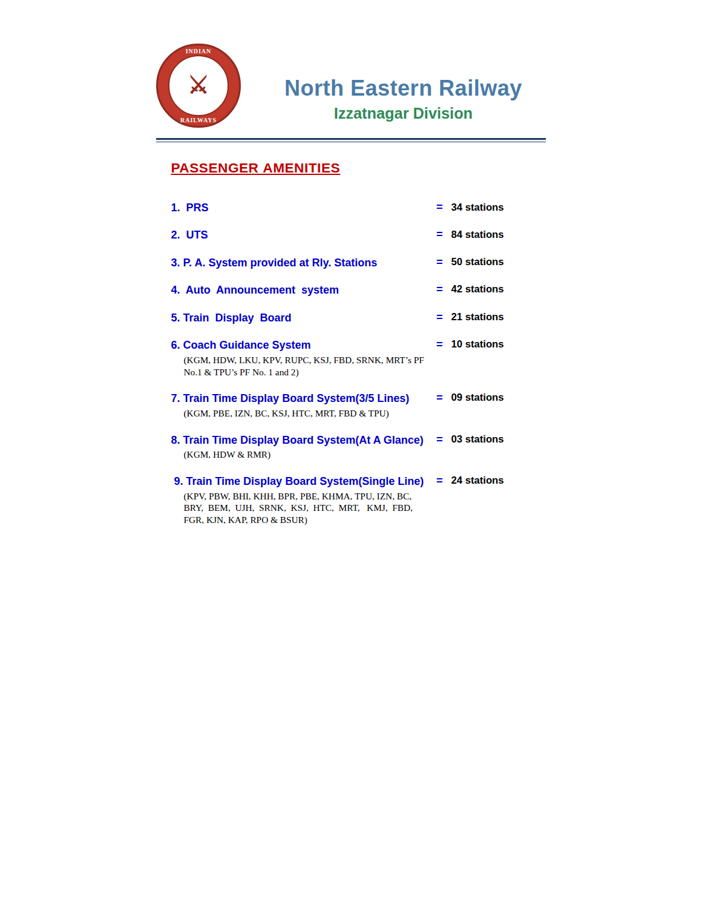INDIAN
RAILWAYS
⚔
North Eastern Railway
Izzatnagar Division
PASSENGER AMENITIES
| 1. PRS | = | 34 stations |
| 2. UTS | = | 84 stations |
| 3. P. A. System provided at Rly. Stations | = | 50 stations |
| 4. Auto Announcement system | = | 42 stations |
| 5. Train Display Board | = | 21 stations |
| 6. Coach Guidance System (KGM, HDW, LKU, KPV, RUPC, KSJ, FBD, SRNK, MRT’s PF No.1 & TPU’s PF No. 1 and 2) | = | 10 stations |
| 7. Train Time Display Board System(3/5 Lines) (KGM, PBE, IZN, BC, KSJ, HTC, MRT, FBD & TPU) | = | 09 stations |
| 8. Train Time Display Board System(At A Glance) (KGM, HDW & RMR) | = | 03 stations |
| 9. Train Time Display Board System(Single Line) (KPV, PBW, BHI, KHH, BPR, PBE, KHMA, TPU, IZN, BC, BRY, BEM, UJH, SRNK, KSJ, HTC, MRT, KMJ, FBD, FGR, KJN, KAP, RPO & BSUR) | = | 24 stations |